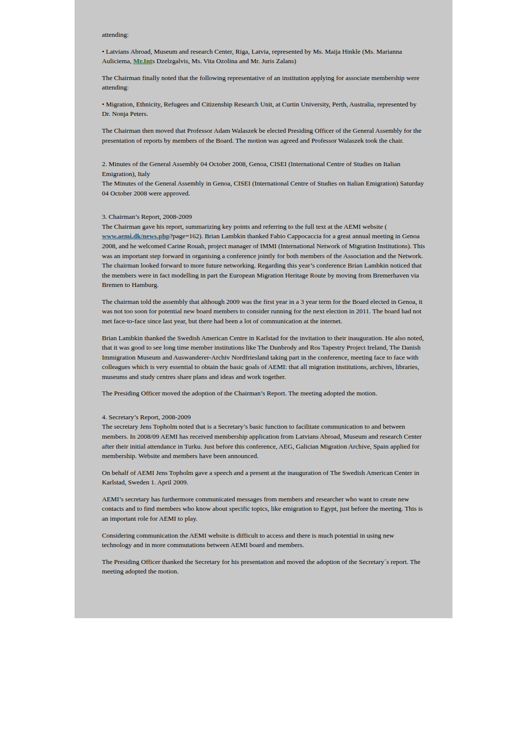attending:
• Latvians Abroad, Museum and research Center, Riga, Latvia, represented by Ms. Maija Hinkle (Ms. Marianna Auliciema, Mr.Ints Dzelzgalvis, Ms. Vita Ozolina and Mr. Juris Zalans)
The Chairman finally noted that the following representative of an institution applying for associate membership were attending:
• Migration, Ethnicity, Refugees and Citizenship Research Unit, at Curtin University, Perth, Australia, represented by Dr. Nonja Peters.
The Chairman then moved that Professor Adam Walaszek be elected Presiding Officer of the General Assembly for the presentation of reports by members of the Board. The motion was agreed and Professor Walaszek took the chair.
2. Minutes of the General Assembly 04 October 2008, Genoa, CISEI (International Centre of Studies on Italian Emigration), Italy
The Minutes of the General Assembly in Genoa, CISEI (International Centre of Studies on Italian Emigration) Saturday 04 October 2008 were approved.
3. Chairman’s Report, 2008-2009
The Chairman gave his report, summarizing key points and referring to the full text at the AEMI website ( www.aemi.dk/news.php?page=162). Brian Lambkin thanked Fabio Cappocaccia for a great annual meeting in Genoa 2008, and he welcomed Carine Rouah, project manager of IMMI (International Network of Migration Institutions). This was an important step forward in organising a conference jointly for both members of the Association and the Network. The chairman looked forward to more future networking. Regarding this year’s conference Brian Lambkin noticed that the members were in fact modelling in part the European Migration Heritage Route by moving from Bremerhaven via Bremen to Hamburg.
The chairman told the assembly that although 2009 was the first year in a 3 year term for the Board elected in Genoa, it was not too soon for potential new board members to consider running for the next election in 2011. The board had not met face-to-face since last year, but there had been a lot of communication at the internet.
Brian Lambkin thanked the Swedish American Centre in Karlstad for the invitation to their inauguration. He also noted, that it was good to see long time member institutions like The Dunbrody and Ros Tapestry Project Ireland, The Danish Immigration Museum and Auswanderer-Archiv Nordfriesland taking part in the conference, meeting face to face with colleagues which is very essential to obtain the basic goals of AEMI: that all migration institutions, archives, libraries, museums and study centres share plans and ideas and work together.
The Presiding Officer moved the adoption of the Chairman’s Report. The meeting adopted the motion.
4. Secretary’s Report, 2008-2009
The secretary Jens Topholm noted that is a Secretary’s basic function to facilitate communication to and between members. In 2008/09 AEMI has received membership application from Latvians Abroad, Museum and research Center after their initial attendance in Turku. Just before this conference, AEG, Galician Migration Archive, Spain applied for membership. Website and members have been announced.
On behalf of AEMI Jens Topholm gave a speech and a present at the inauguration of The Swedish American Center in Karlstad, Sweden 1. April 2009.
AEMI’s secretary has furthermore communicated messages from members and researcher who want to create new contacts and to find members who know about specific topics, like emigration to Egypt, just before the meeting. This is an important role for AEMI to play.
Considering communication the AEMI website is difficult to access and there is much potential in using new technology and in more commutations between AEMI board and members.
The Presiding Officer thanked the Secretary for his presentation and moved the adoption of the Secretary´s report. The meeting adopted the motion.